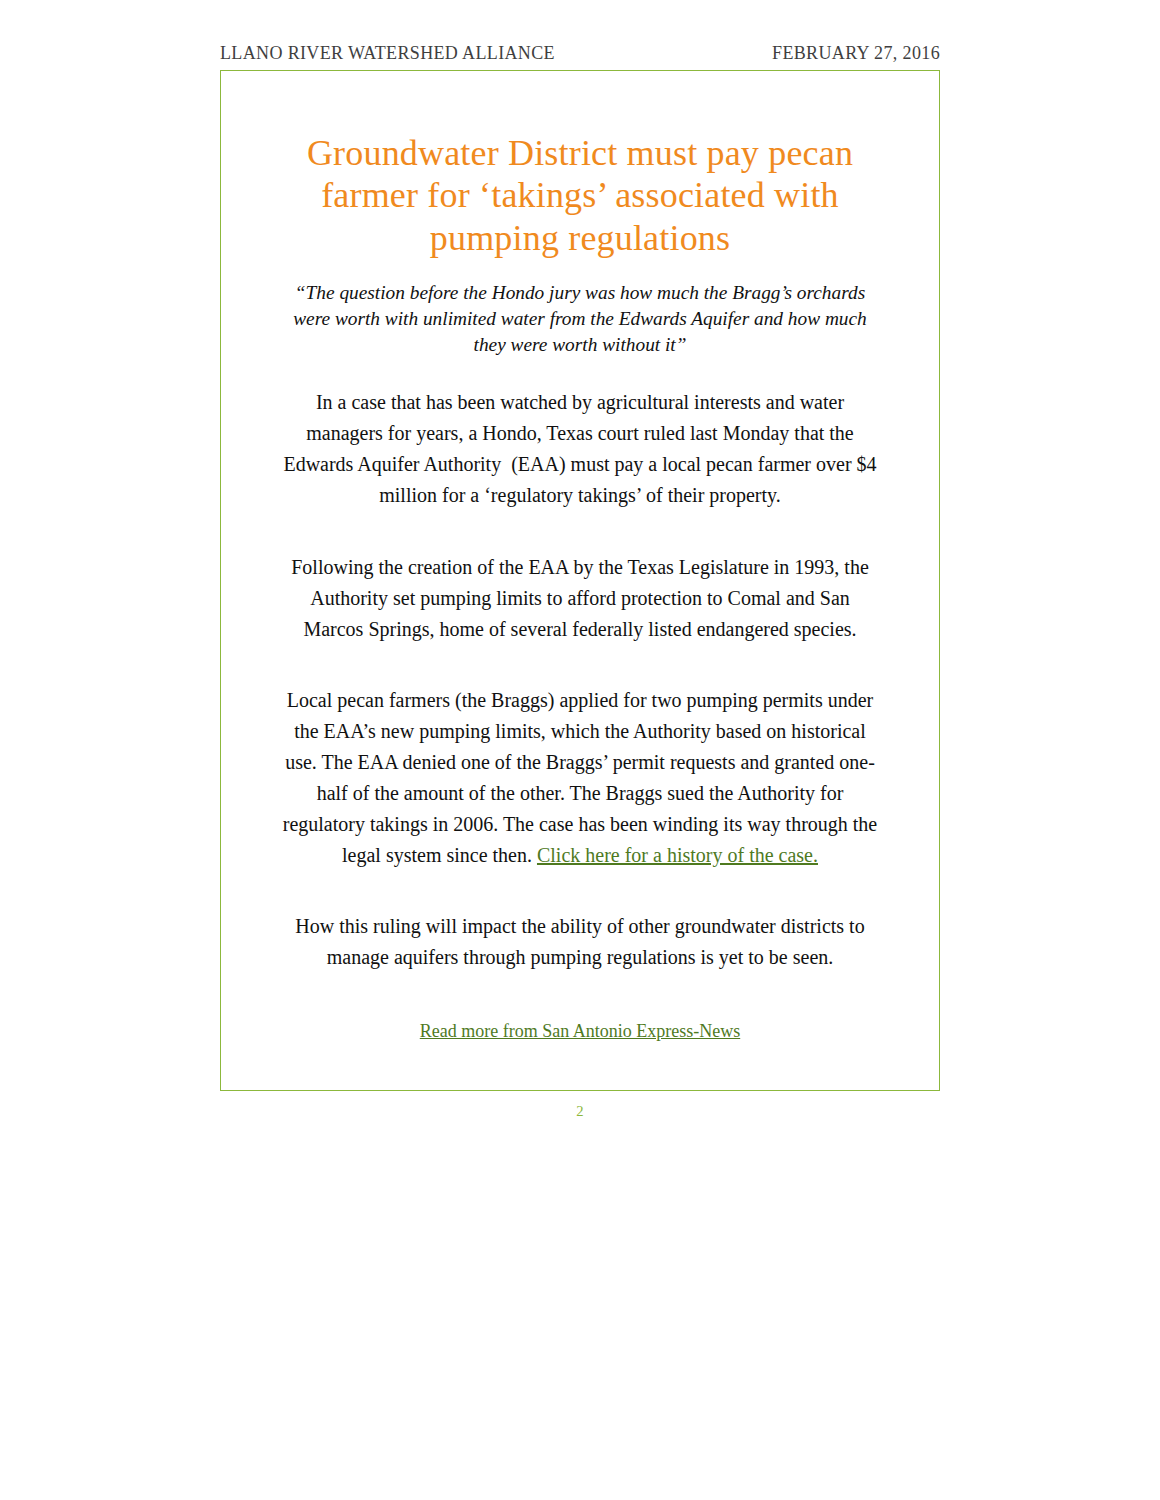Llano River Watershed Alliance
February 27, 2016
Groundwater District must pay pecan farmer for ‘takings’ associated with pumping regulations
“The question before the Hondo jury was how much the Bragg’s orchards were worth with unlimited water from the Edwards Aquifer and how much they were worth without it”
In a case that has been watched by agricultural interests and water managers for years, a Hondo, Texas court ruled last Monday that the Edwards Aquifer Authority (EAA) must pay a local pecan farmer over $4 million for a ‘regulatory takings’ of their property.
Following the creation of the EAA by the Texas Legislature in 1993, the Authority set pumping limits to afford protection to Comal and San Marcos Springs, home of several federally listed endangered species.
Local pecan farmers (the Braggs) applied for two pumping permits under the EAA’s new pumping limits, which the Authority based on historical use. The EAA denied one of the Braggs’ permit requests and granted one-half of the amount of the other. The Braggs sued the Authority for regulatory takings in 2006. The case has been winding its way through the legal system since then. Click here for a history of the case.
How this ruling will impact the ability of other groundwater districts to manage aquifers through pumping regulations is yet to be seen.
Read more from San Antonio Express-News
2